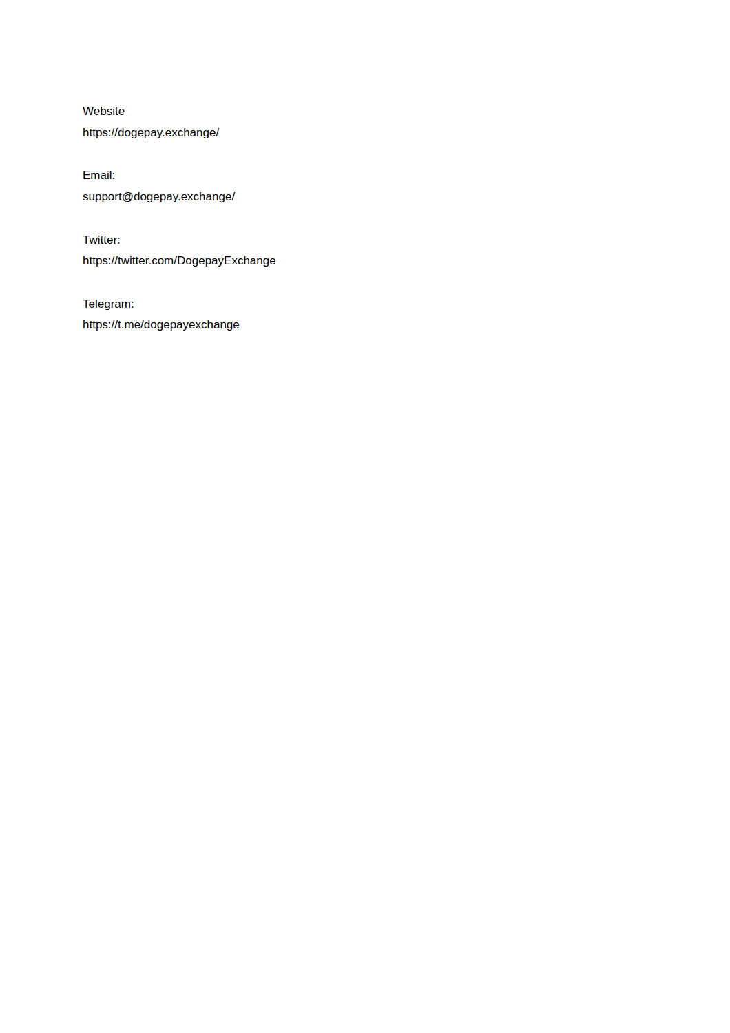Website
https://dogepay.exchange/
Email:
support@dogepay.exchange/
Twitter:
https://twitter.com/DogepayExchange
Telegram:
https://t.me/dogepayexchange